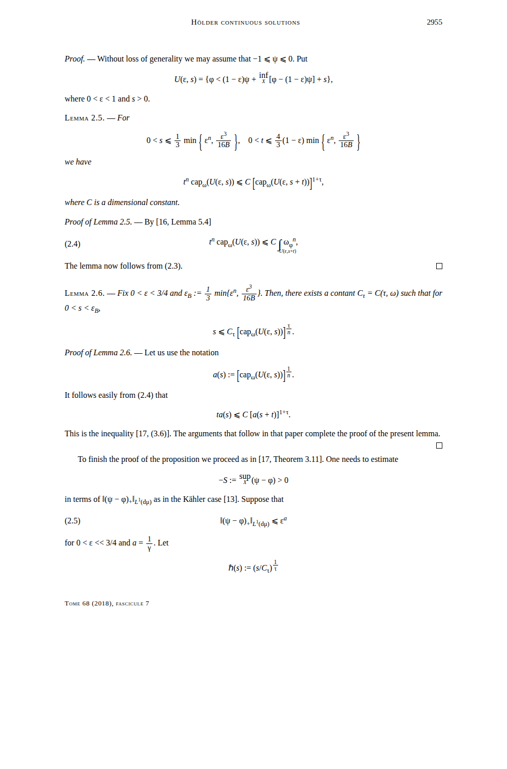Hölder continuous solutions 2955
Proof. — Without loss of generality we may assume that −1 ⩽ ψ ⩽ 0. Put
U(ε, s) = {φ < (1 − ε)ψ + inf X[φ − (1 − ε)ψ] + s},
where 0 < ε < 1 and s > 0.
Lemma 2.5. — For
0 < s ⩽ 13 min { εn, ε316B }, 0 < t ⩽ 43(1 − ε) min { εn, ε316B }
we have
tn capω(U(ε, s)) ⩽ C [capω(U(ε, s + t))] 1+τ,
where C is a dimensional constant.
Proof of Lemma 2.5. — By [16, Lemma 5.4]
(2.4) tn capω(U(ε, s)) ⩽ C ∫U(ε,s+t) ωφn,
The lemma now follows from (2.3).
Lemma 2.6. — Fix 0 < ε < 3/4 and εB := 13 min{εn, ε316B}. Then, there exists a contant Cτ = C(τ, ω) such that for 0 < s < εB,
s ⩽ Cτ [capω(U(ε, s))] τn.
Proof of Lemma 2.6. — Let us use the notation
a(s) := [capω(U(ε, s))] 1 n.
It follows easily from (2.4) that
ta(s) ⩽ C [a(s + t)]1+τ.
This is the inequality [17, (3.6)]. The arguments that follow in that paper complete the proof of the present lemma.
To finish the proof of the proposition we proceed as in [17, Theorem 3.11]. One needs to estimate
−S := sup X(ψ − φ) > 0
in terms of ‖(ψ − φ)+‖L 1(dμ) as in the Kähler case [13]. Suppose that
(2.5) ‖(ψ − φ)+‖L 1(dμ) ⩽ εa
for 0 < ε << 3/4 and a = 1 γ. Let
ℏ(s) := (s/Cτ)1 τ
Tome 68 (2018), fascicule 7